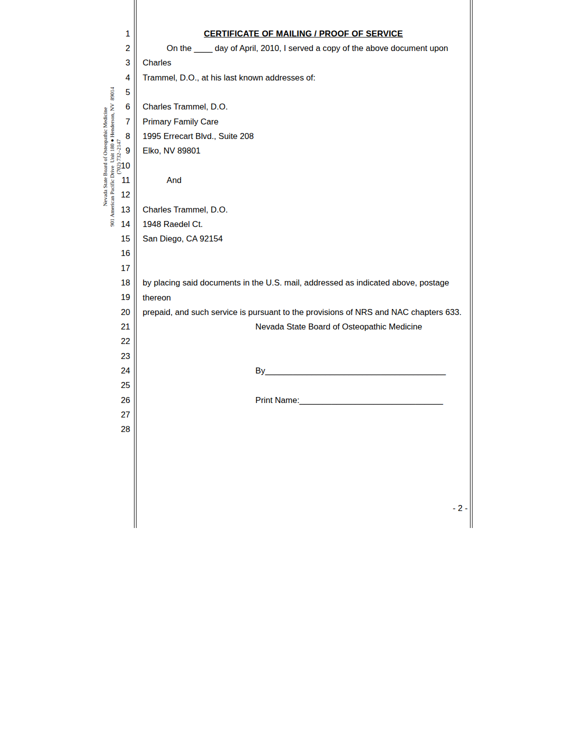1
2
3
4
5
6
7
8
9
10
11
12
13
14
15
16
17
18
19
20
21
22
23
24
25
26
27
28
Nevada State Board of Osteopathic Medicine
901 American Pacific Drive Unit 180 ● Henderson, NV 89014
(702) 732–2147
CERTIFICATE OF MAILING / PROOF OF SERVICE
On the ____ day of April, 2010, I served a copy of the above document upon Charles
Trammel, D.O., at his last known addresses of:
Charles Trammel, D.O.
Primary Family Care
1995 Errecart Blvd., Suite 208
Elko, NV 89801
And
Charles Trammel, D.O.
1948 Raedel Ct.
San Diego, CA 92154
by placing said documents in the U.S. mail, addressed as indicated above, postage thereon
prepaid, and such service is pursuant to the provisions of NRS and NAC chapters 633.
Nevada State Board of Osteopathic Medicine
By_______________________________________
Print Name:_______________________________
- 2 -